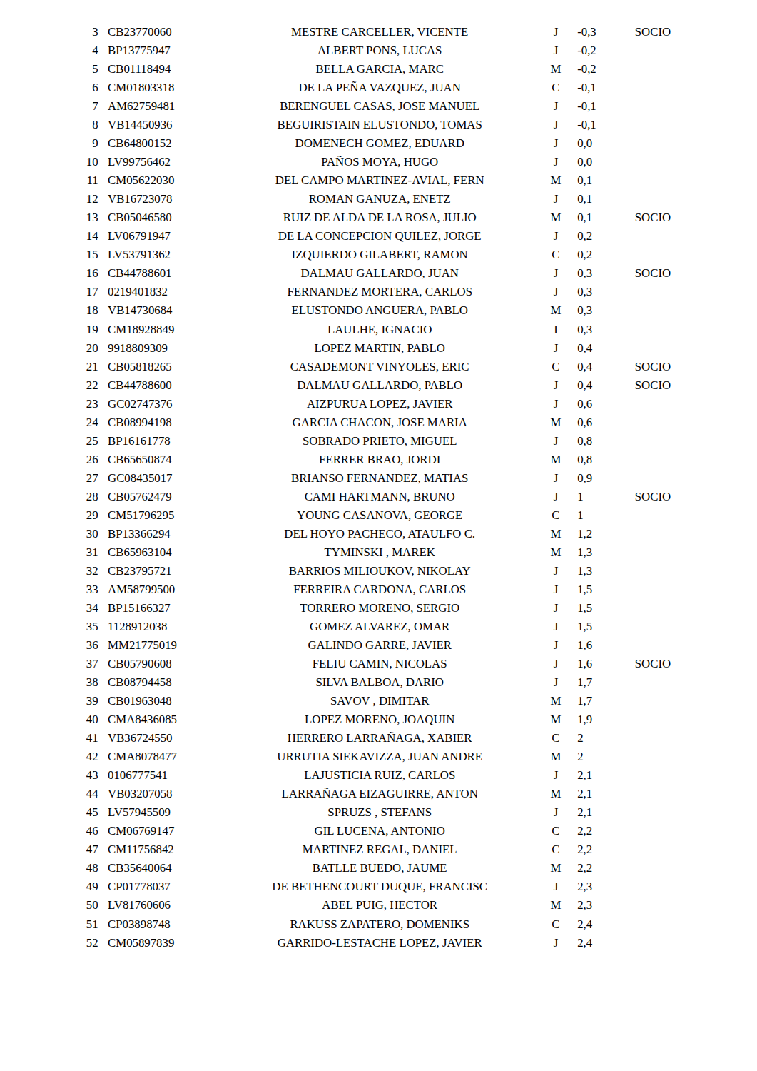| 3 | CB23770060 | MESTRE CARCELLER, VICENTE | J | -0,3 | SOCIO |
| 4 | BP13775947 | ALBERT PONS, LUCAS | J | -0,2 | |
| 5 | CB01118494 | BELLA GARCIA, MARC | M | -0,2 | |
| 6 | CM01803318 | DE LA PEÑA VAZQUEZ, JUAN | C | -0,1 | |
| 7 | AM62759481 | BERENGUEL CASAS, JOSE MANUEL | J | -0,1 | |
| 8 | VB14450936 | BEGUIRISTAIN ELUSTONDO, TOMAS | J | -0,1 | |
| 9 | CB64800152 | DOMENECH GOMEZ, EDUARD | J | 0,0 | |
| 10 | LV99756462 | PAÑOS MOYA, HUGO | J | 0,0 | |
| 11 | CM05622030 | DEL CAMPO MARTINEZ-AVIAL, FERN | M | 0,1 | |
| 12 | VB16723078 | ROMAN GANUZA, ENETZ | J | 0,1 | |
| 13 | CB05046580 | RUIZ DE ALDA DE LA ROSA, JULIO | M | 0,1 | SOCIO |
| 14 | LV06791947 | DE LA CONCEPCION QUILEZ, JORGE | J | 0,2 | |
| 15 | LV53791362 | IZQUIERDO GILABERT, RAMON | C | 0,2 | |
| 16 | CB44788601 | DALMAU GALLARDO, JUAN | J | 0,3 | SOCIO |
| 17 | 0219401832 | FERNANDEZ MORTERA, CARLOS | J | 0,3 | |
| 18 | VB14730684 | ELUSTONDO ANGUERA, PABLO | M | 0,3 | |
| 19 | CM18928849 | LAULHE, IGNACIO | I | 0,3 | |
| 20 | 9918809309 | LOPEZ MARTIN, PABLO | J | 0,4 | |
| 21 | CB05818265 | CASADEMONT VINYOLES, ERIC | C | 0,4 | SOCIO |
| 22 | CB44788600 | DALMAU GALLARDO, PABLO | J | 0,4 | SOCIO |
| 23 | GC02747376 | AIZPURUA LOPEZ, JAVIER | J | 0,6 | |
| 24 | CB08994198 | GARCIA CHACON, JOSE MARIA | M | 0,6 | |
| 25 | BP16161778 | SOBRADO PRIETO, MIGUEL | J | 0,8 | |
| 26 | CB65650874 | FERRER BRAO, JORDI | M | 0,8 | |
| 27 | GC08435017 | BRIANSO FERNANDEZ, MATIAS | J | 0,9 | |
| 28 | CB05762479 | CAMI HARTMANN, BRUNO | J | 1 | SOCIO |
| 29 | CM51796295 | YOUNG CASANOVA, GEORGE | C | 1 | |
| 30 | BP13366294 | DEL HOYO PACHECO, ATAULFO C. | M | 1,2 | |
| 31 | CB65963104 | TYMINSKI , MAREK | M | 1,3 | |
| 32 | CB23795721 | BARRIOS MILIOUKOV, NIKOLAY | J | 1,3 | |
| 33 | AM58799500 | FERREIRA CARDONA, CARLOS | J | 1,5 | |
| 34 | BP15166327 | TORRERO MORENO, SERGIO | J | 1,5 | |
| 35 | 1128912038 | GOMEZ ALVAREZ, OMAR | J | 1,5 | |
| 36 | MM21775019 | GALINDO GARRE, JAVIER | J | 1,6 | |
| 37 | CB05790608 | FELIU CAMIN, NICOLAS | J | 1,6 | SOCIO |
| 38 | CB08794458 | SILVA BALBOA, DARIO | J | 1,7 | |
| 39 | CB01963048 | SAVOV , DIMITAR | M | 1,7 | |
| 40 | CMA8436085 | LOPEZ MORENO, JOAQUIN | M | 1,9 | |
| 41 | VB36724550 | HERRERO LARRAÑAGA, XABIER | C | 2 | |
| 42 | CMA8078477 | URRUTIA SIEKAVIZZA, JUAN ANDRE | M | 2 | |
| 43 | 0106777541 | LAJUSTICIA RUIZ, CARLOS | J | 2,1 | |
| 44 | VB03207058 | LARRAÑAGA EIZAGUIRRE, ANTON | M | 2,1 | |
| 45 | LV57945509 | SPRUZS , STEFANS | J | 2,1 | |
| 46 | CM06769147 | GIL LUCENA, ANTONIO | C | 2,2 | |
| 47 | CM11756842 | MARTINEZ REGAL, DANIEL | C | 2,2 | |
| 48 | CB35640064 | BATLLE BUEDO, JAUME | M | 2,2 | |
| 49 | CP01778037 | DE BETHENCOURT DUQUE, FRANCISC | J | 2,3 | |
| 50 | LV81760606 | ABEL PUIG, HECTOR | M | 2,3 | |
| 51 | CP03898748 | RAKUSS ZAPATERO, DOMENIKS | C | 2,4 | |
| 52 | CM05897839 | GARRIDO-LESTACHE LOPEZ, JAVIER | J | 2,4 | |